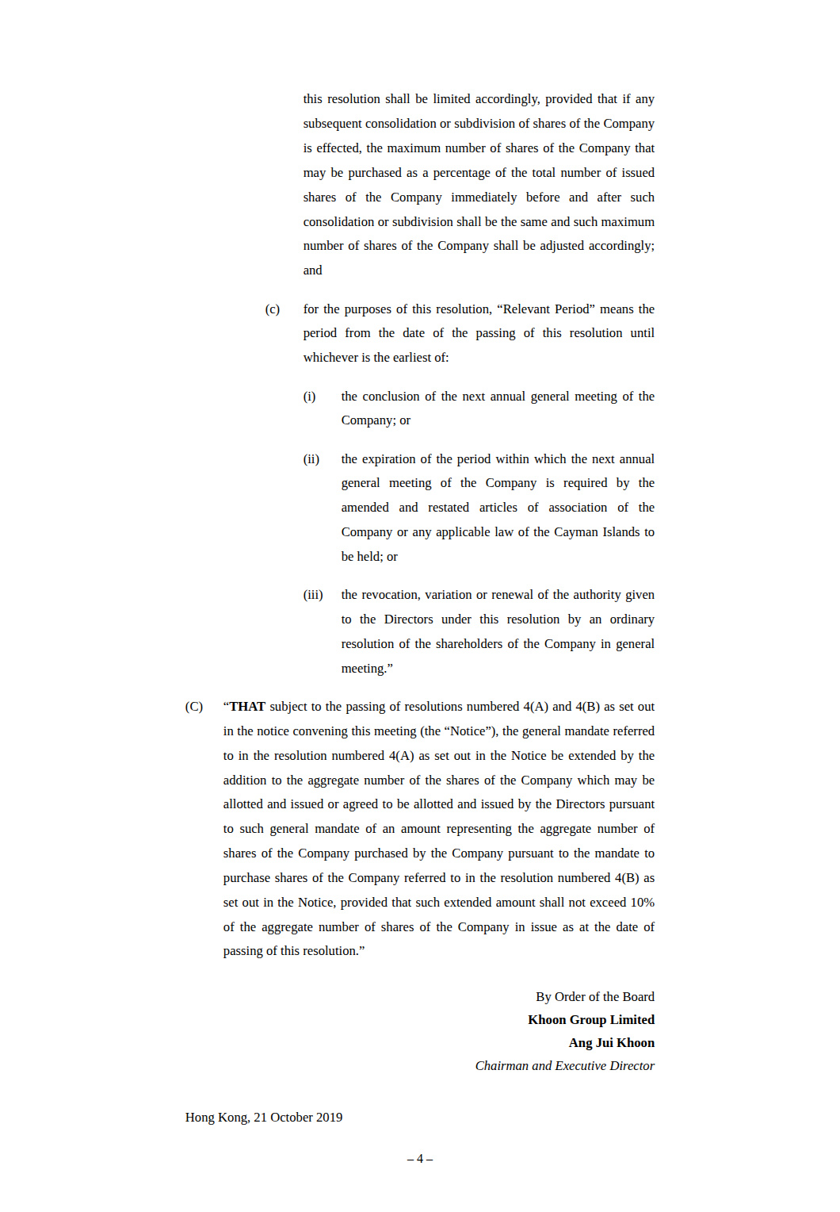this resolution shall be limited accordingly, provided that if any subsequent consolidation or subdivision of shares of the Company is effected, the maximum number of shares of the Company that may be purchased as a percentage of the total number of issued shares of the Company immediately before and after such consolidation or subdivision shall be the same and such maximum number of shares of the Company shall be adjusted accordingly; and
(c)
for the purposes of this resolution, “Relevant Period” means the period from the date of the passing of this resolution until whichever is the earliest of:
(i)
the conclusion of the next annual general meeting of the Company; or
(ii)
the expiration of the period within which the next annual general meeting of the Company is required by the amended and restated articles of association of the Company or any applicable law of the Cayman Islands to be held; or
(iii)
the revocation, variation or renewal of the authority given to the Directors under this resolution by an ordinary resolution of the shareholders of the Company in general meeting.”
(C)
“THAT subject to the passing of resolutions numbered 4(A) and 4(B) as set out in the notice convening this meeting (the “Notice”), the general mandate referred to in the resolution numbered 4(A) as set out in the Notice be extended by the addition to the aggregate number of the shares of the Company which may be allotted and issued or agreed to be allotted and issued by the Directors pursuant to such general mandate of an amount representing the aggregate number of shares of the Company purchased by the Company pursuant to the mandate to purchase shares of the Company referred to in the resolution numbered 4(B) as set out in the Notice, provided that such extended amount shall not exceed 10% of the aggregate number of shares of the Company in issue as at the date of passing of this resolution.”
By Order of the Board
Khoon Group Limited
Ang Jui Khoon
Chairman and Executive Director
Hong Kong, 21 October 2019
– 4 –